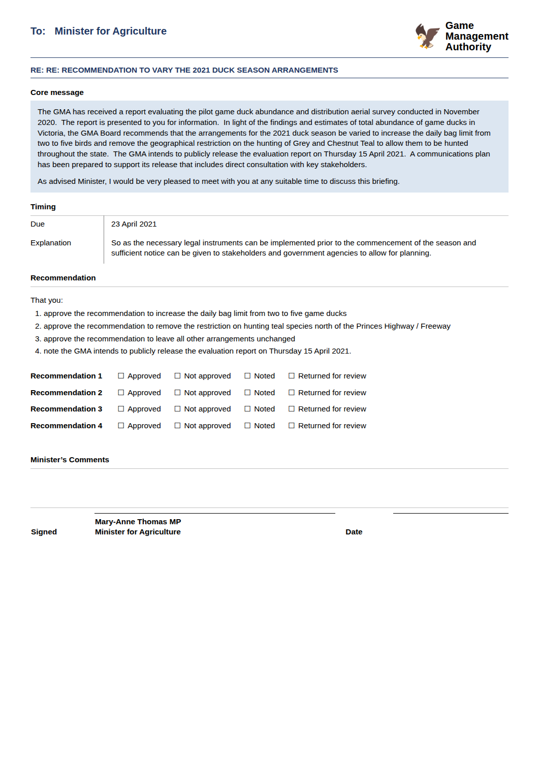To: Minister for Agriculture
🦅Game
Management
Authority
RE: RE: RECOMMENDATION TO VARY THE 2021 DUCK SEASON ARRANGEMENTS
Core message
The GMA has received a report evaluating the pilot game duck abundance and distribution aerial survey conducted in November 2020. The report is presented to you for information. In light of the findings and estimates of total abundance of game ducks in Victoria, the GMA Board recommends that the arrangements for the 2021 duck season be varied to increase the daily bag limit from two to five birds and remove the geographical restriction on the hunting of Grey and Chestnut Teal to allow them to be hunted throughout the state. The GMA intends to publicly release the evaluation report on Thursday 15 April 2021. A communications plan has been prepared to support its release that includes direct consultation with key stakeholders.
As advised Minister, I would be very pleased to meet with you at any suitable time to discuss this briefing.
Timing
| Due | 23 April 2021 |
| Explanation | So as the necessary legal instruments can be implemented prior to the commencement of the season and sufficient notice can be given to stakeholders and government agencies to allow for planning. |
Recommendation
That you:
approve the recommendation to increase the daily bag limit from two to five game ducks
approve the recommendation to remove the restriction on hunting teal species north of the Princes Highway / Freeway
approve the recommendation to leave all other arrangements unchanged
note the GMA intends to publicly release the evaluation report on Thursday 15 April 2021.
| Recommendation 1 | ☐ Approved | ☐ Not approved | ☐ Noted | ☐ Returned for review |
| Recommendation 2 | ☐ Approved | ☐ Not approved | ☐ Noted | ☐ Returned for review |
| Recommendation 3 | ☐ Approved | ☐ Not approved | ☐ Noted | ☐ Returned for review |
| Recommendation 4 | ☐ Approved | ☐ Not approved | ☐ Noted | ☐ Returned for review |
Minister’s Comments
| Signed | Mary-Anne Thomas MP Minister for Agriculture | Date | |